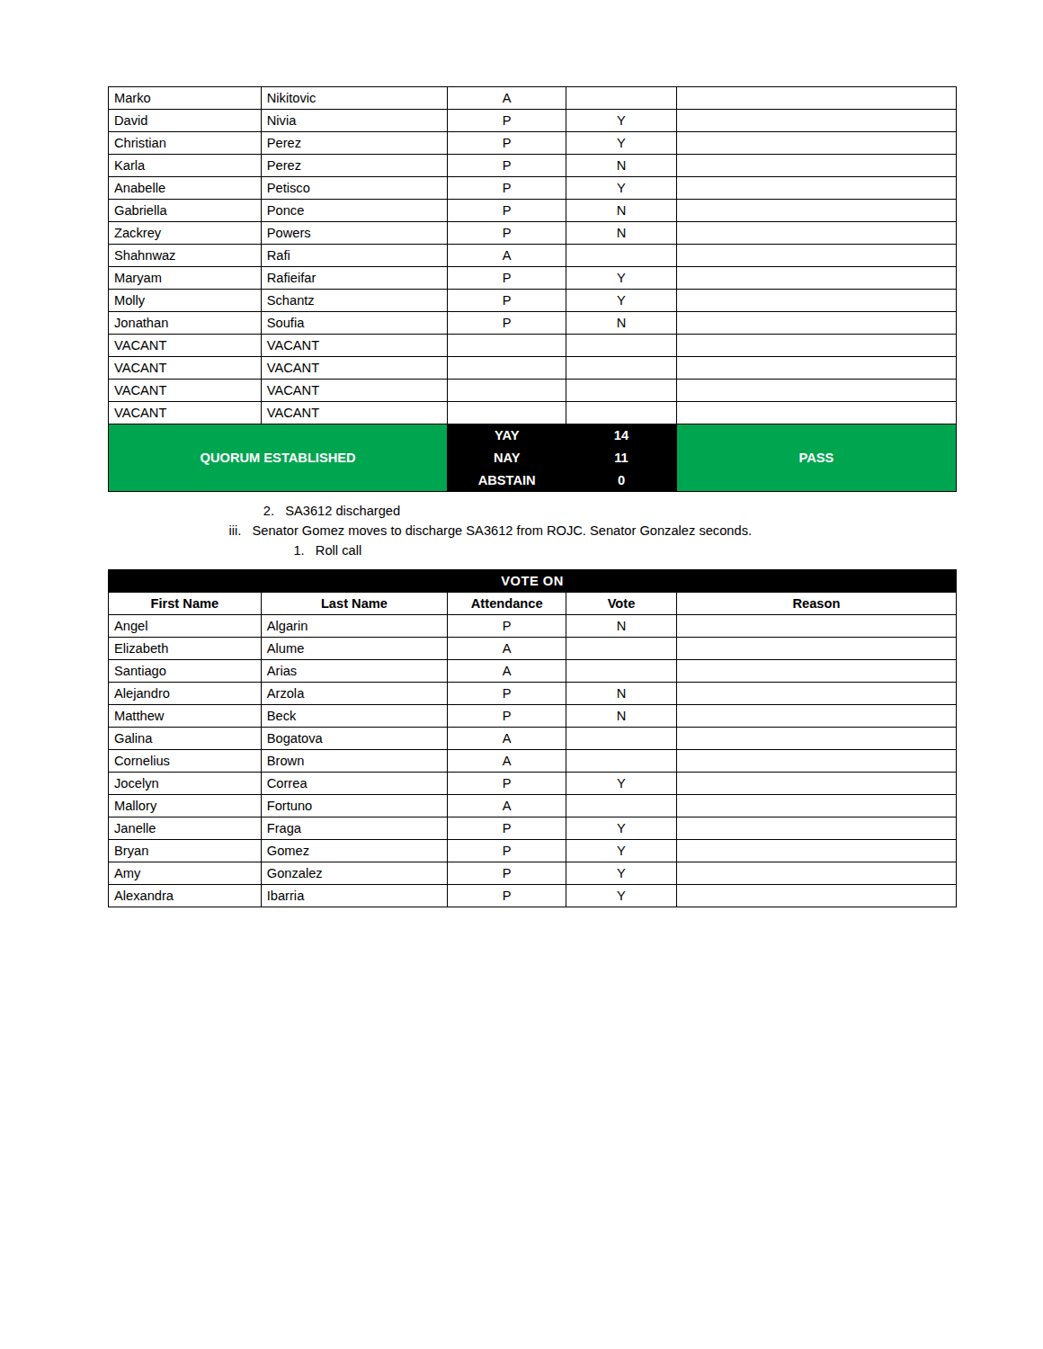| Marko | Nikitovic | A | | |
| David | Nivia | P | Y | |
| Christian | Perez | P | Y | |
| Karla | Perez | P | N | |
| Anabelle | Petisco | P | Y | |
| Gabriella | Ponce | P | N | |
| Zackrey | Powers | P | N | |
| Shahnwaz | Rafi | A | | |
| Maryam | Rafieifar | P | Y | |
| Molly | Schantz | P | Y | |
| Jonathan | Soufia | P | N | |
| VACANT | VACANT | | | |
| VACANT | VACANT | | | |
| VACANT | VACANT | | | |
| VACANT | VACANT | | | |
| QUORUM ESTABLISHED | YAY | 14 | PASS |
| NAY | 11 |
| ABSTAIN | 0 |
2. SA3612 discharged
iii. Senator Gomez moves to discharge SA3612 from ROJC. Senator Gonzalez seconds.
1. Roll call
| VOTE ON |
| First Name | Last Name | Attendance | Vote | Reason |
| Angel | Algarin | P | N | |
| Elizabeth | Alume | A | | |
| Santiago | Arias | A | | |
| Alejandro | Arzola | P | N | |
| Matthew | Beck | P | N | |
| Galina | Bogatova | A | | |
| Cornelius | Brown | A | | |
| Jocelyn | Correa | P | Y | |
| Mallory | Fortuno | A | | |
| Janelle | Fraga | P | Y | |
| Bryan | Gomez | P | Y | |
| Amy | Gonzalez | P | Y | |
| Alexandra | Ibarria | P | Y | |